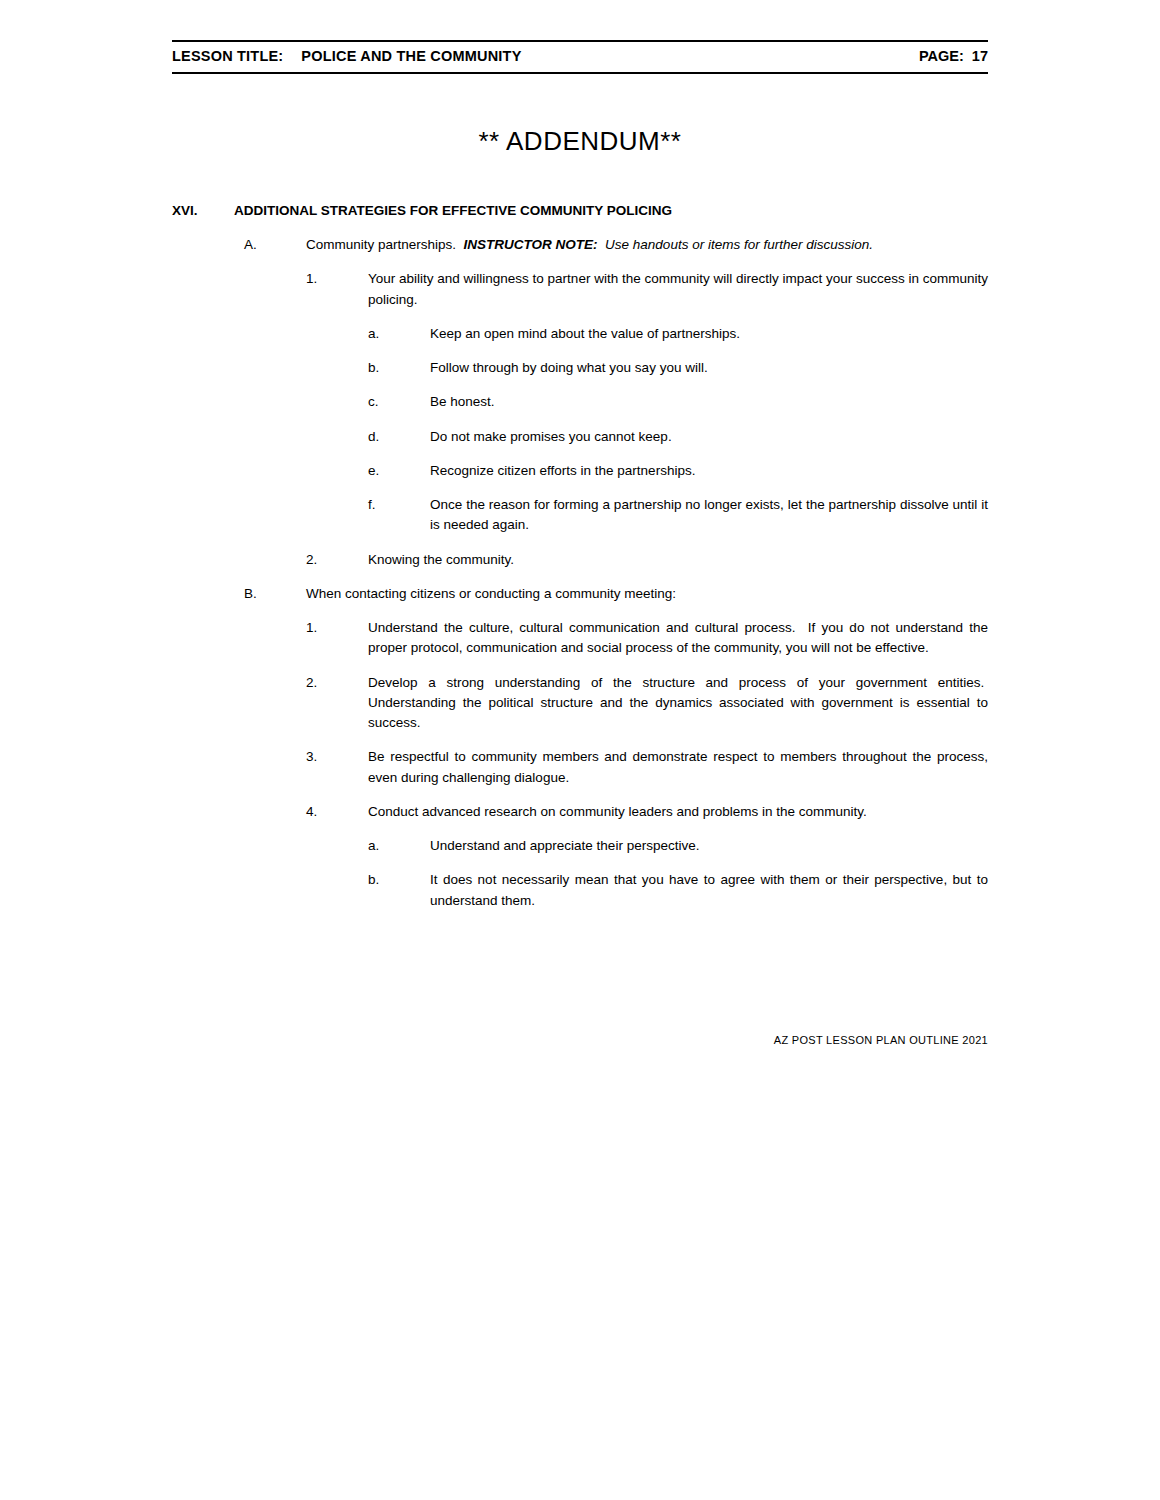LESSON TITLE: POLICE AND THE COMMUNITY
PAGE: 17
** ADDENDUM**
XVI.
ADDITIONAL STRATEGIES FOR EFFECTIVE COMMUNITY POLICING
A.
Community partnerships. INSTRUCTOR NOTE: Use handouts or items for further discussion.
1.
Your ability and willingness to partner with the community will directly impact your success in community policing.
a.
Keep an open mind about the value of partnerships.
b.
Follow through by doing what you say you will.
c.
Be honest.
d.
Do not make promises you cannot keep.
e.
Recognize citizen efforts in the partnerships.
f.
Once the reason for forming a partnership no longer exists, let the partnership dissolve until it is needed again.
2.
Knowing the community.
B.
When contacting citizens or conducting a community meeting:
1.
Understand the culture, cultural communication and cultural process. If you do not understand the proper protocol, communication and social process of the community, you will not be effective.
2.
Develop a strong understanding of the structure and process of your government entities. Understanding the political structure and the dynamics associated with government is essential to success.
3.
Be respectful to community members and demonstrate respect to members throughout the process, even during challenging dialogue.
4.
Conduct advanced research on community leaders and problems in the community.
a.
Understand and appreciate their perspective.
b.
It does not necessarily mean that you have to agree with them or their perspective, but to understand them.
AZ POST LESSON PLAN OUTLINE 2021